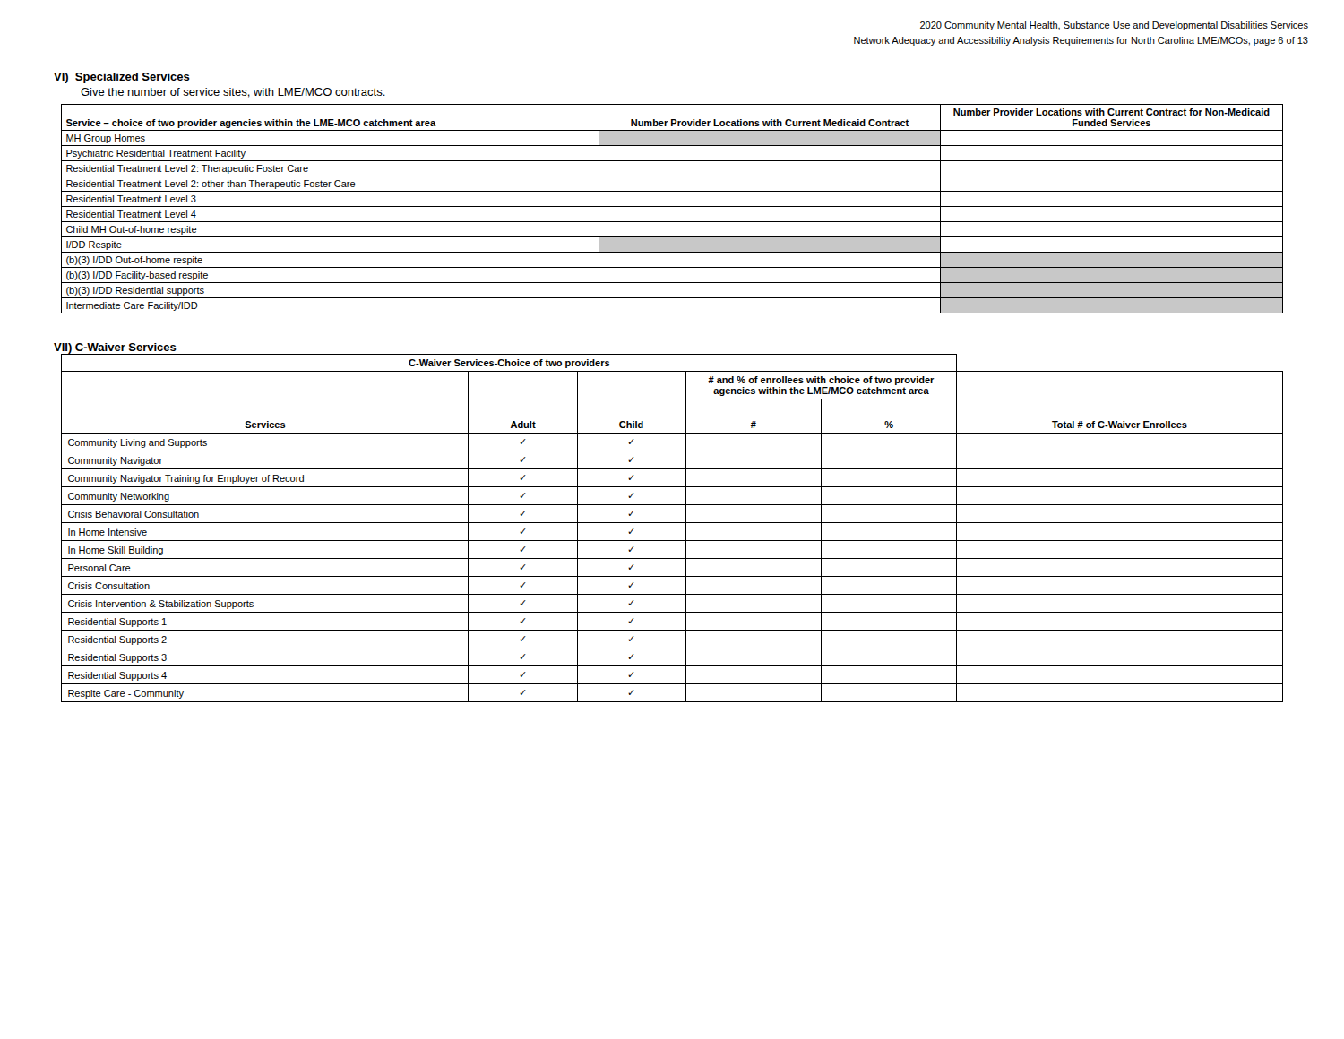2020 Community Mental Health, Substance Use and Developmental Disabilities Services
Network Adequacy and Accessibility Analysis Requirements for North Carolina LME/MCOs, page 6 of 13
VI) Specialized Services
Give the number of service sites, with LME/MCO contracts.
| Service – choice of two provider agencies within the LME-MCO catchment area | Number Provider Locations with Current Medicaid Contract | Number Provider Locations with Current Contract for Non-Medicaid Funded Services |
| --- | --- | --- |
| MH Group Homes | | |
| Psychiatric Residential Treatment Facility | | |
| Residential Treatment Level 2: Therapeutic Foster Care | | |
| Residential Treatment Level 2: other than Therapeutic Foster Care | | |
| Residential Treatment Level 3 | | |
| Residential Treatment Level 4 | | |
| Child MH Out-of-home respite | | |
| I/DD Respite | | |
| (b)(3) I/DD Out-of-home respite | | |
| (b)(3) I/DD Facility-based respite | | |
| (b)(3) I/DD Residential supports | | |
| Intermediate Care Facility/IDD | | |
VII) C-Waiver Services
| C-Waiver Services-Choice of two providers |
| --- |
| | | | # and % of enrollees with choice of two provider agencies within the LME/MCO catchment area | |
| Services | Adult | Child | # | % | Total # of C-Waiver Enrollees |
| Community Living and Supports | ✓ | ✓ | | | |
| Community Navigator | ✓ | ✓ | | | |
| Community Navigator Training for Employer of Record | ✓ | ✓ | | | |
| Community Networking | ✓ | ✓ | | | |
| Crisis Behavioral Consultation | ✓ | ✓ | | | |
| In Home Intensive | ✓ | ✓ | | | |
| In Home Skill Building | ✓ | ✓ | | | |
| Personal Care | ✓ | ✓ | | | |
| Crisis Consultation | ✓ | ✓ | | | |
| Crisis Intervention & Stabilization Supports | ✓ | ✓ | | | |
| Residential Supports 1 | ✓ | ✓ | | | |
| Residential Supports 2 | ✓ | ✓ | | | |
| Residential Supports 3 | ✓ | ✓ | | | |
| Residential Supports 4 | ✓ | ✓ | | | |
| Respite Care - Community | ✓ | ✓ | | | |